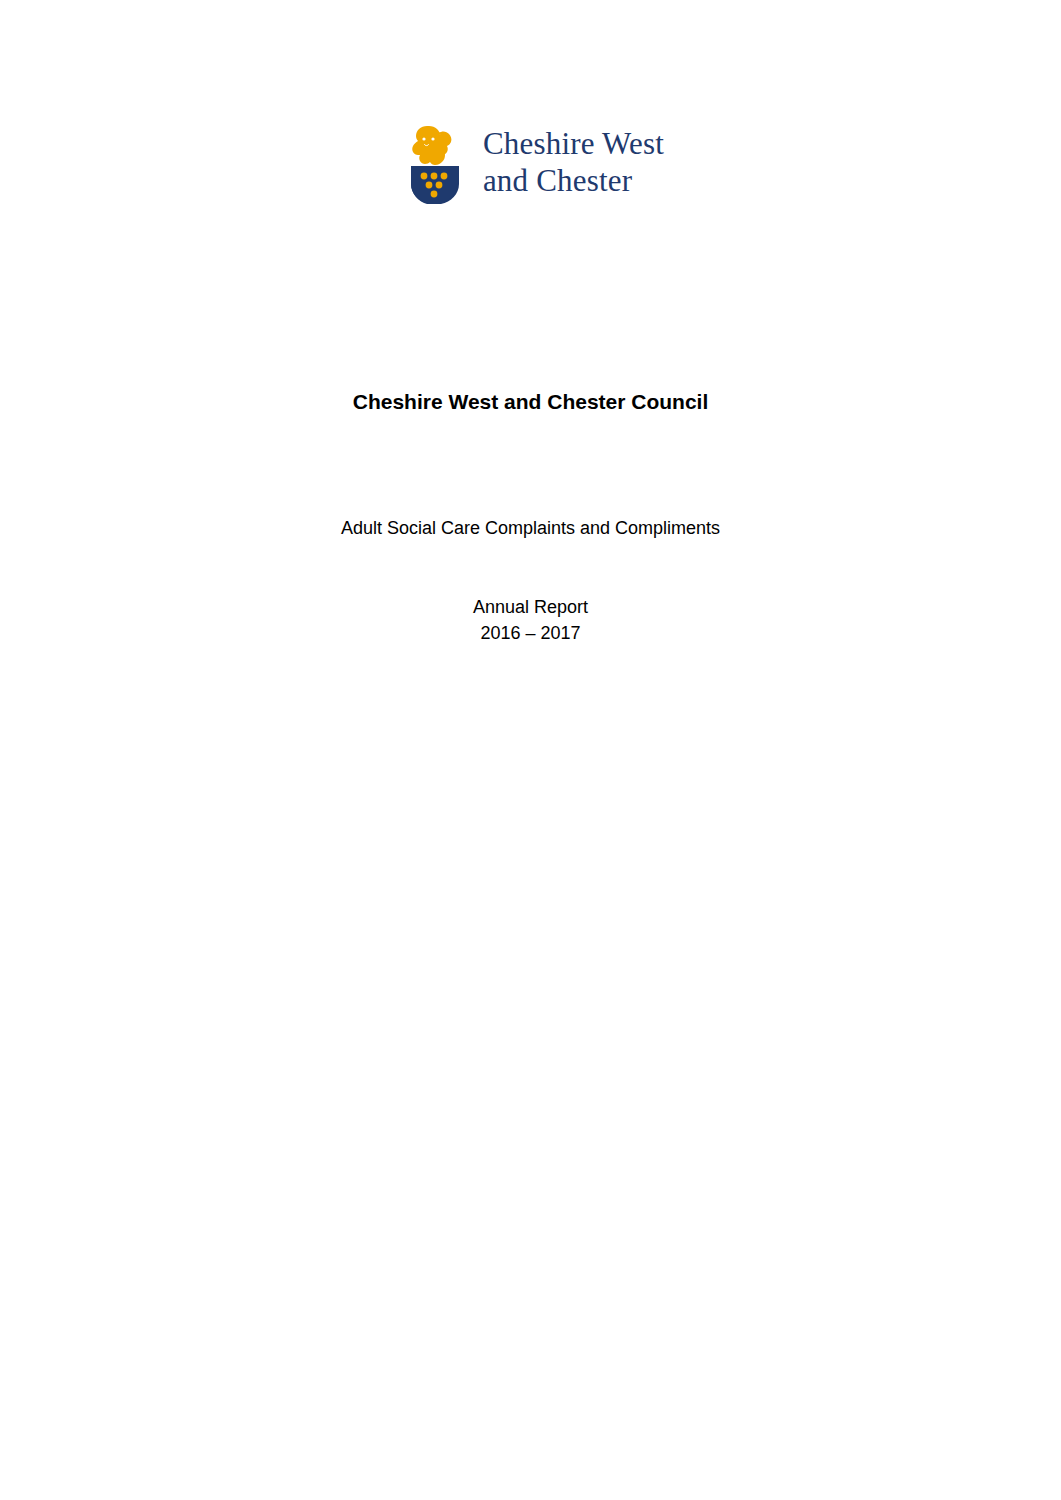Cheshire West
and Chester
Cheshire West and Chester Council
Adult Social Care Complaints and Compliments
Annual Report
2016 – 2017